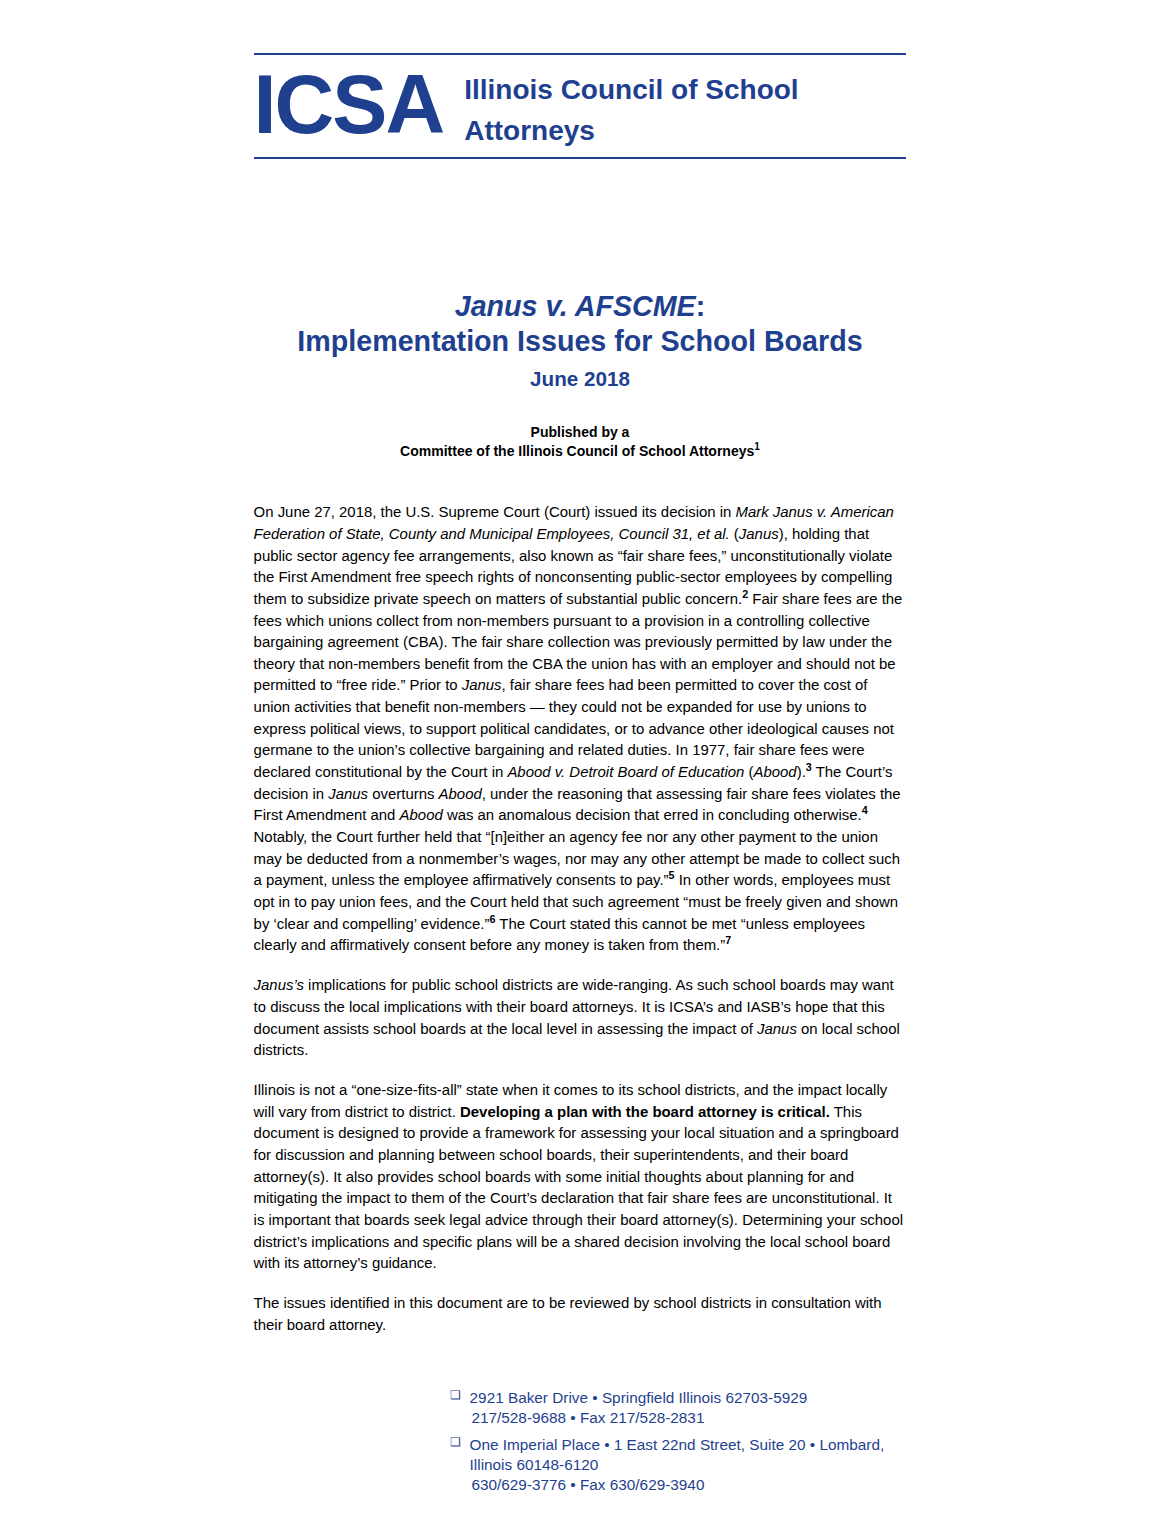ICSA
Illinois Council of School Attorneys
Janus v. AFSCME:
Implementation Issues for School Boards
June 2018
Published by a
Committee of the Illinois Council of School Attorneys1
On June 27, 2018, the U.S. Supreme Court (Court) issued its decision in Mark Janus v. American Federation of State, County and Municipal Employees, Council 31, et al. (Janus), holding that public sector agency fee arrangements, also known as “fair share fees,” unconstitutionally violate the First Amendment free speech rights of nonconsenting public-sector employees by compelling them to subsidize private speech on matters of substantial public concern.2 Fair share fees are the fees which unions collect from non-members pursuant to a provision in a controlling collective bargaining agreement (CBA). The fair share collection was previously permitted by law under the theory that non-members benefit from the CBA the union has with an employer and should not be permitted to “free ride.” Prior to Janus, fair share fees had been permitted to cover the cost of union activities that benefit non-members — they could not be expanded for use by unions to express political views, to support political candidates, or to advance other ideological causes not germane to the union’s collective bargaining and related duties. In 1977, fair share fees were declared constitutional by the Court in Abood v. Detroit Board of Education (Abood).3 The Court’s decision in Janus overturns Abood, under the reasoning that assessing fair share fees violates the First Amendment and Abood was an anomalous decision that erred in concluding otherwise.4 Notably, the Court further held that “[n]either an agency fee nor any other payment to the union may be deducted from a nonmember’s wages, nor may any other attempt be made to collect such a payment, unless the employee affirmatively consents to pay.”5 In other words, employees must opt in to pay union fees, and the Court held that such agreement “must be freely given and shown by ‘clear and compelling’ evidence.”6 The Court stated this cannot be met “unless employees clearly and affirmatively consent before any money is taken from them.”7
Janus’s implications for public school districts are wide-ranging. As such school boards may want to discuss the local implications with their board attorneys. It is ICSA’s and IASB’s hope that this document assists school boards at the local level in assessing the impact of Janus on local school districts.
Illinois is not a “one-size-fits-all” state when it comes to its school districts, and the impact locally will vary from district to district. Developing a plan with the board attorney is critical. This document is designed to provide a framework for assessing your local situation and a springboard for discussion and planning between school boards, their superintendents, and their board attorney(s). It also provides school boards with some initial thoughts about planning for and mitigating the impact to them of the Court’s declaration that fair share fees are unconstitutional. It is important that boards seek legal advice through their board attorney(s). Determining your school district’s implications and specific plans will be a shared decision involving the local school board with its attorney’s guidance.
The issues identified in this document are to be reviewed by school districts in consultation with their board attorney.
2921 Baker Drive • Springfield Illinois 62703-5929
217/528-9688 • Fax 217/528-2831
One Imperial Place • 1 East 22nd Street, Suite 20 • Lombard, Illinois 60148-6120
630/629-3776 • Fax 630/629-3940